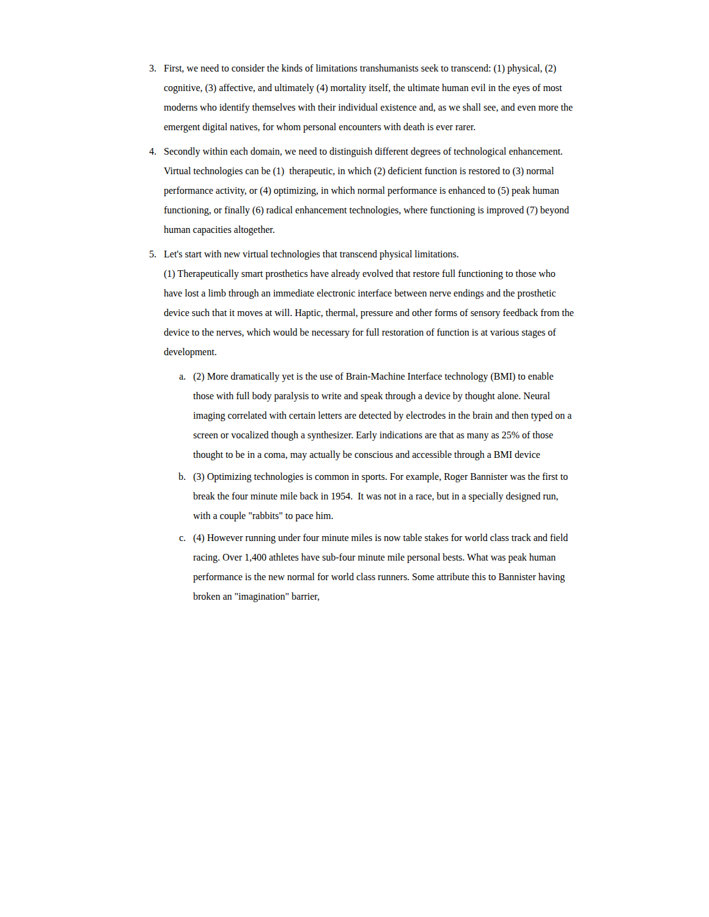First, we need to consider the kinds of limitations transhumanists seek to transcend: (1) physical, (2) cognitive, (3) affective, and ultimately (4) mortality itself, the ultimate human evil in the eyes of most moderns who identify themselves with their individual existence and, as we shall see, and even more the emergent digital natives, for whom personal encounters with death is ever rarer.
Secondly within each domain, we need to distinguish different degrees of technological enhancement. Virtual technologies can be (1) therapeutic, in which (2) deficient function is restored to (3) normal performance activity, or (4) optimizing, in which normal performance is enhanced to (5) peak human functioning, or finally (6) radical enhancement technologies, where functioning is improved (7) beyond human capacities altogether.
Let's start with new virtual technologies that transcend physical limitations.
(1) Therapeutically smart prosthetics have already evolved that restore full functioning to those who have lost a limb through an immediate electronic interface between nerve endings and the prosthetic device such that it moves at will. Haptic, thermal, pressure and other forms of sensory feedback from the device to the nerves, which would be necessary for full restoration of function is at various stages of development.
(2) More dramatically yet is the use of Brain-Machine Interface technology (BMI) to enable those with full body paralysis to write and speak through a device by thought alone. Neural imaging correlated with certain letters are detected by electrodes in the brain and then typed on a screen or vocalized though a synthesizer. Early indications are that as many as 25% of those thought to be in a coma, may actually be conscious and accessible through a BMI device
(3) Optimizing technologies is common in sports. For example, Roger Bannister was the first to break the four minute mile back in 1954. It was not in a race, but in a specially designed run, with a couple "rabbits" to pace him.
(4) However running under four minute miles is now table stakes for world class track and field racing. Over 1,400 athletes have sub-four minute mile personal bests. What was peak human performance is the new normal for world class runners. Some attribute this to Bannister having broken an "imagination" barrier,